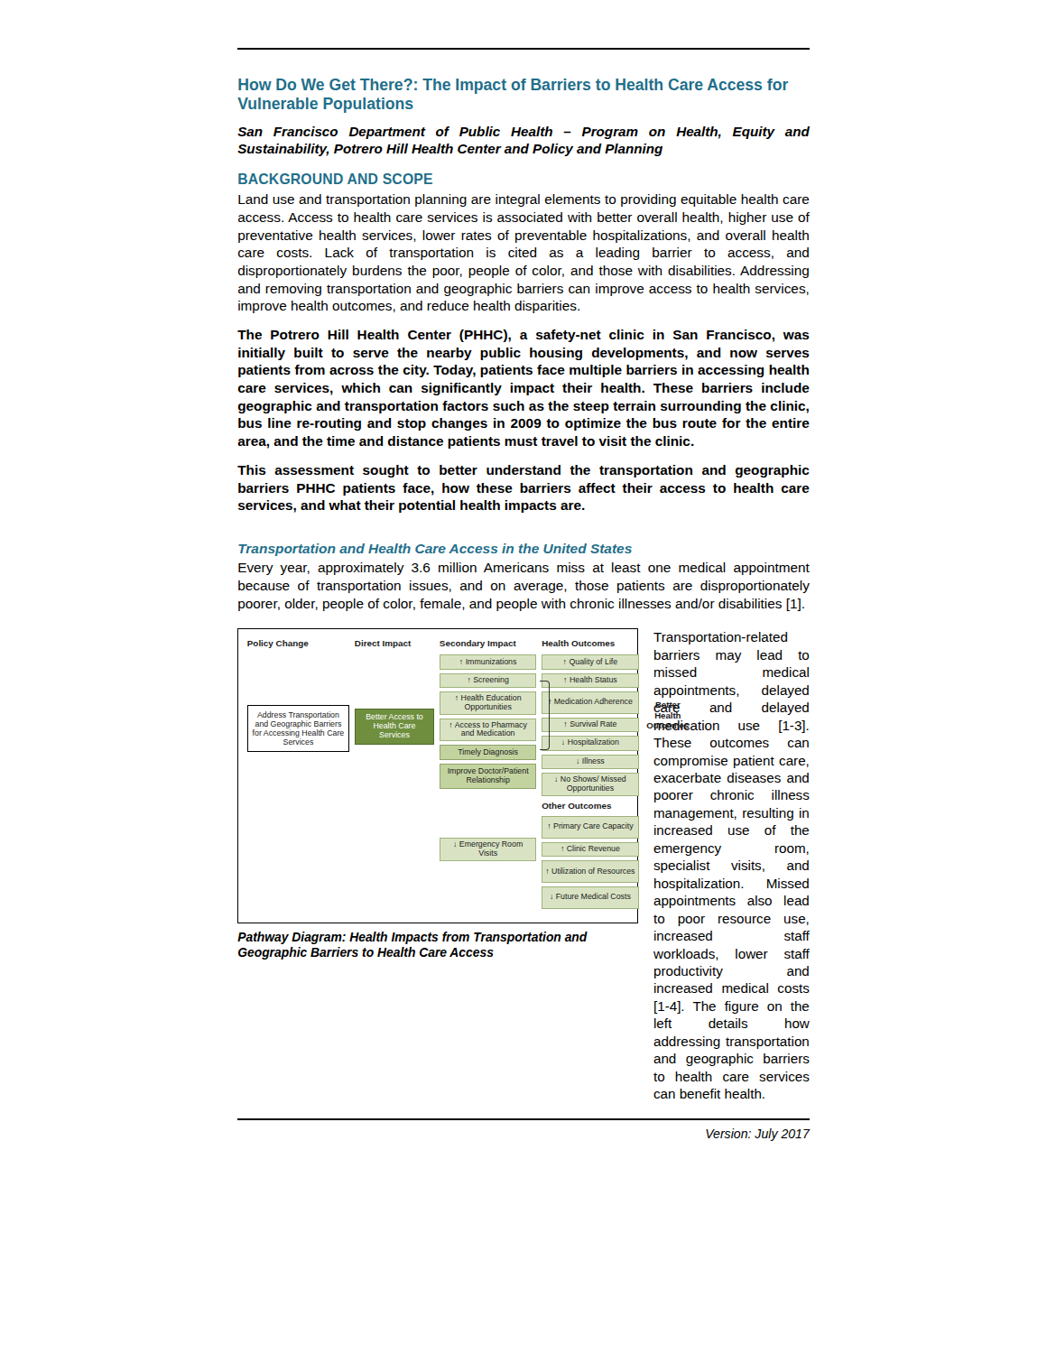How Do We Get There?: The Impact of Barriers to Health Care Access for Vulnerable Populations
San Francisco Department of Public Health – Program on Health, Equity and Sustainability, Potrero Hill Health Center and Policy and Planning
BACKGROUND AND SCOPE
Land use and transportation planning are integral elements to providing equitable health care access. Access to health care services is associated with better overall health, higher use of preventative health services, lower rates of preventable hospitalizations, and overall health care costs. Lack of transportation is cited as a leading barrier to access, and disproportionately burdens the poor, people of color, and those with disabilities. Addressing and removing transportation and geographic barriers can improve access to health services, improve health outcomes, and reduce health disparities.
The Potrero Hill Health Center (PHHC), a safety-net clinic in San Francisco, was initially built to serve the nearby public housing developments, and now serves patients from across the city. Today, patients face multiple barriers in accessing health care services, which can significantly impact their health. These barriers include geographic and transportation factors such as the steep terrain surrounding the clinic, bus line re-routing and stop changes in 2009 to optimize the bus route for the entire area, and the time and distance patients must travel to visit the clinic.
This assessment sought to better understand the transportation and geographic barriers PHHC patients face, how these barriers affect their access to health care services, and what their potential health impacts are.
Transportation and Health Care Access in the United States
Every year, approximately 3.6 million Americans miss at least one medical appointment because of transportation issues, and on average, those patients are disproportionately poorer, older, people of color, female, and people with chronic illnesses and/or disabilities [1].
Policy Change Direct Impact Secondary Impact Health Outcomes
Address Transportation and Geographic Barriers for Accessing Health Care Services
Better Access to Health Care Services
↑ Immunizations
↑ Screening
↑ Health Education Opportunities
↑ Access to Pharmacy and Medication
Timely Diagnosis
Improve Doctor/Patient Relationship
↓ Emergency Room Visits
↑ Quality of Life
↑ Health Status
↑ Medication Adherence
↑ Survival Rate
↓ Hospitalization
↓ Illness
↓ No Shows/ Missed Opportunities
Other Outcomes
↑ Primary Care Capacity
↑ Clinic Revenue
↑ Utilization of Resources
↓ Future Medical Costs
Better
Health
Outcomes
Pathway Diagram: Health Impacts from Transportation and Geographic Barriers to Health Care Access
Transportation-related barriers may lead to missed medical appointments, delayed care and delayed medication use [1-3]. These outcomes can compromise patient care, exacerbate diseases and poorer chronic illness management, resulting in increased use of the emergency room, specialist visits, and hospitalization. Missed appointments also lead to poor resource use, increased staff workloads, lower staff productivity and increased medical costs [1-4]. The figure on the left details how addressing transportation and geographic barriers to health care services can benefit health.
Version: July 2017